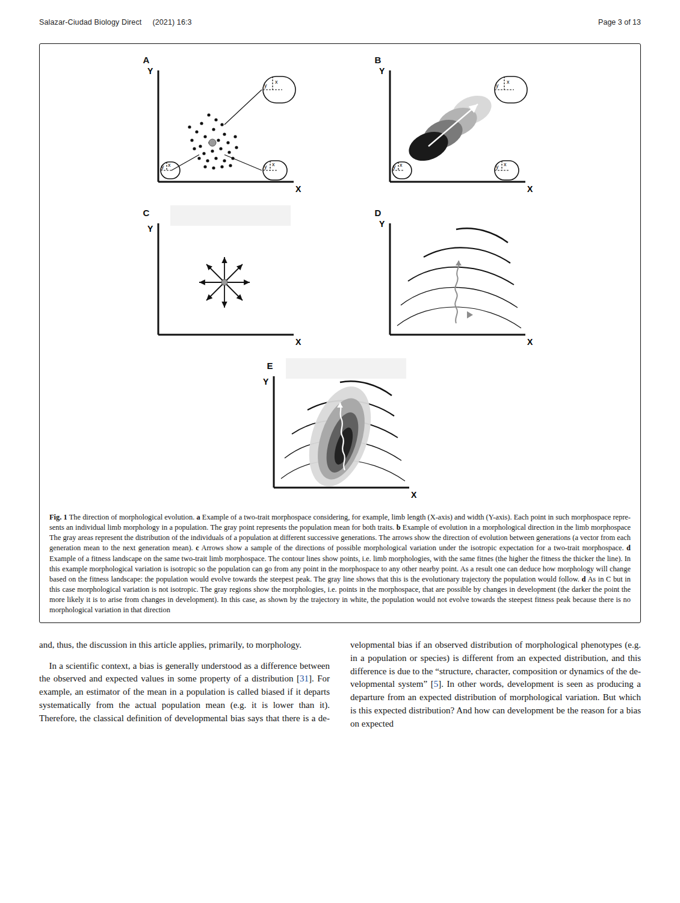Salazar-Ciudad Biology Direct (2021) 16:3
Page 3 of 13
A Y X y x y x y x
B Y X y x y x y x
C Y X
D Y X
E Y X
Fig. 1 The direction of morphological evolution. a Example of a two-trait morphospace considering, for example, limb length (X-axis) and width (Y-axis). Each point in such morphospace represents an individual limb morphology in a population. The gray point represents the population mean for both traits. b Example of evolution in a morphological direction in the limb morphospace The gray areas represent the distribution of the individuals of a population at different successive generations. The arrows show the direction of evolution between generations (a vector from each generation mean to the next generation mean). c Arrows show a sample of the directions of possible morphological variation under the isotropic expectation for a two-trait morphospace. d Example of a fitness landscape on the same two-trait limb morphospace. The contour lines show points, i.e. limb morphologies, with the same fitnes (the higher the fitness the thicker the line). In this example morphological variation is isotropic so the population can go from any point in the morphospace to any other nearby point. As a result one can deduce how morphology will change based on the fitness landscape: the population would evolve towards the steepest peak. The gray line shows that this is the evolutionary trajectory the population would follow. d As in C but in this case morphological variation is not isotropic. The gray regions show the morphologies, i.e. points in the morphospace, that are possible by changes in development (the darker the point the more likely it is to arise from changes in development). In this case, as shown by the trajectory in white, the population would not evolve towards the steepest fitness peak because there is no morphological variation in that direction
and, thus, the discussion in this article applies, primarily, to morphology.
In a scientific context, a bias is generally understood as a difference between the observed and expected values in some property of a distribution [31]. For example, an estimator of the mean in a population is called biased if it departs systematically from the actual population mean (e.g. it is lower than it). Therefore, the classical definition of developmental bias says that there is a developmental bias if an observed distribution of morphological phenotypes (e.g. in a population or species) is different from an expected distribution, and this difference is due to the “structure, character, composition or dynamics of the developmental system” [5]. In other words, development is seen as producing a departure from an expected distribution of morphological variation. But which is this expected distribution? And how can development be the reason for a bias on expected